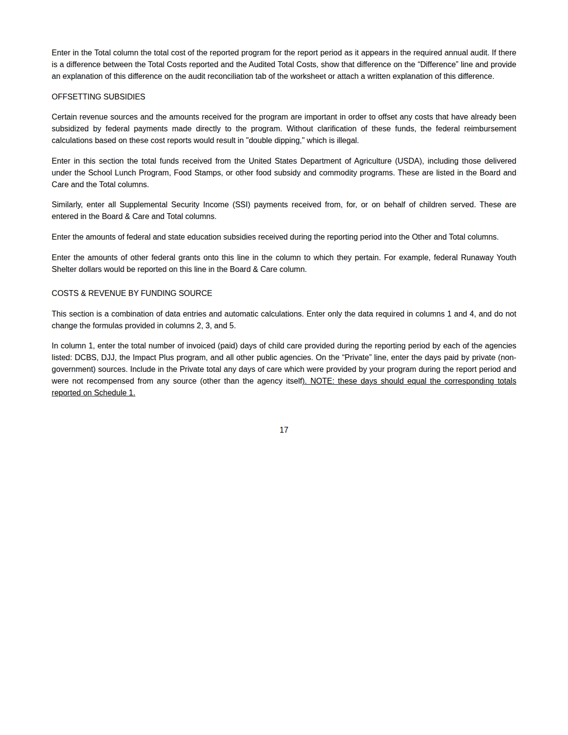Enter in the Total column the total cost of the reported program for the report period as it appears in the required annual audit. If there is a difference between the Total Costs reported and the Audited Total Costs, show that difference on the “Difference” line and provide an explanation of this difference on the audit reconciliation tab of the worksheet or attach a written explanation of this difference.
OFFSETTING SUBSIDIES
Certain revenue sources and the amounts received for the program are important in order to offset any costs that have already been subsidized by federal payments made directly to the program. Without clarification of these funds, the federal reimbursement calculations based on these cost reports would result in "double dipping," which is illegal.
Enter in this section the total funds received from the United States Department of Agriculture (USDA), including those delivered under the School Lunch Program, Food Stamps, or other food subsidy and commodity programs. These are listed in the Board and Care and the Total columns.
Similarly, enter all Supplemental Security Income (SSI) payments received from, for, or on behalf of children served. These are entered in the Board & Care and Total columns.
Enter the amounts of federal and state education subsidies received during the reporting period into the Other and Total columns.
Enter the amounts of other federal grants onto this line in the column to which they pertain. For example, federal Runaway Youth Shelter dollars would be reported on this line in the Board & Care column.
COSTS & REVENUE BY FUNDING SOURCE
This section is a combination of data entries and automatic calculations. Enter only the data required in columns 1 and 4, and do not change the formulas provided in columns 2, 3, and 5.
In column 1, enter the total number of invoiced (paid) days of child care provided during the reporting period by each of the agencies listed: DCBS, DJJ, the Impact Plus program, and all other public agencies. On the “Private” line, enter the days paid by private (non-government) sources. Include in the Private total any days of care which were provided by your program during the report period and were not recompensed from any source (other than the agency itself). NOTE: these days should equal the corresponding totals reported on Schedule 1.
17